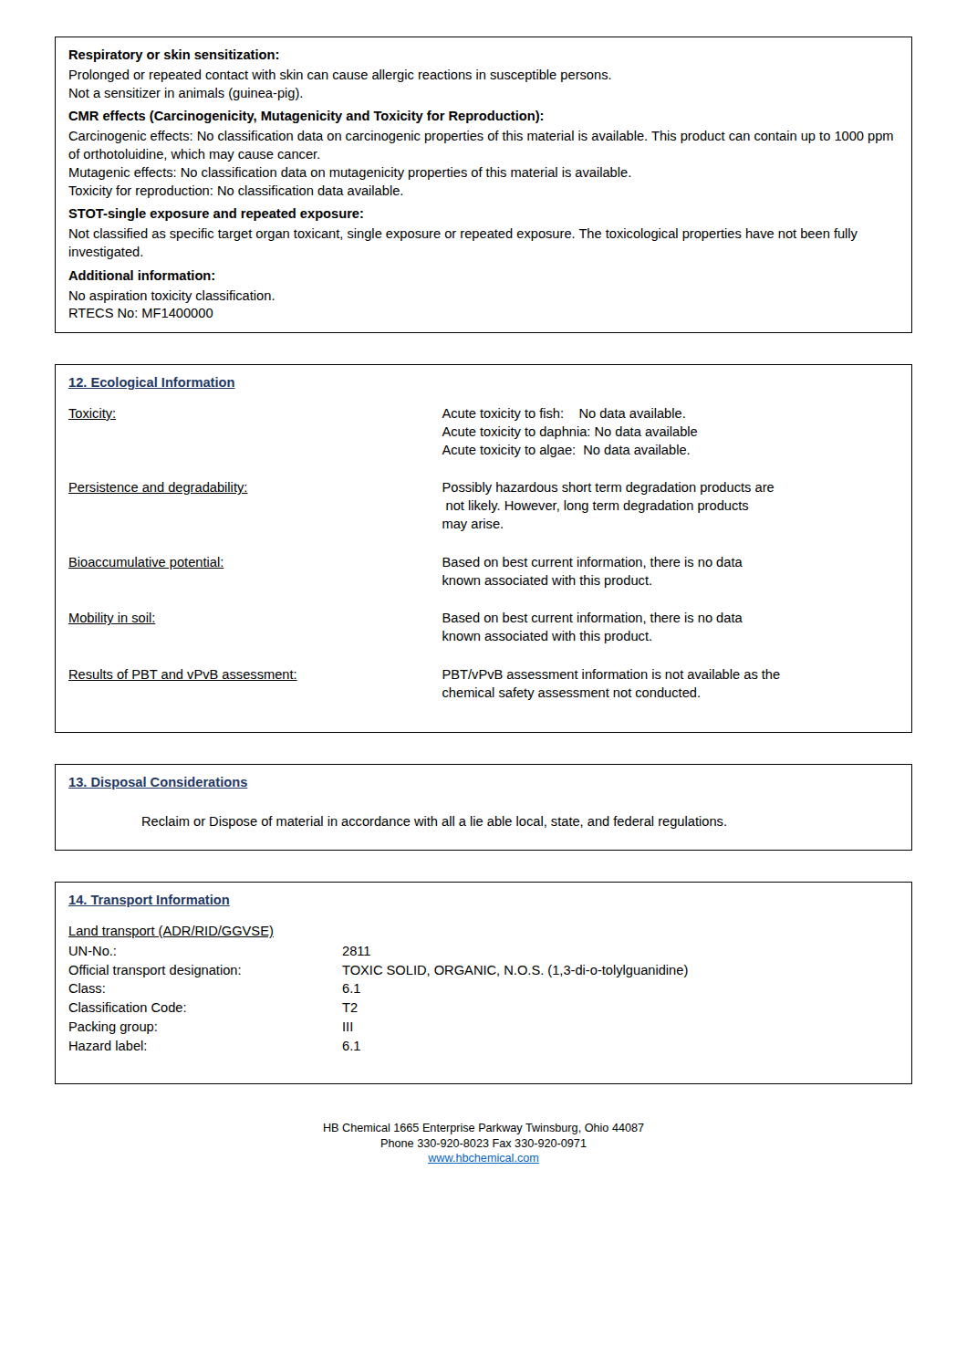Respiratory or skin sensitization:
Prolonged or repeated contact with skin can cause allergic reactions in susceptible persons.
Not a sensitizer in animals (guinea-pig).
CMR effects (Carcinogenicity, Mutagenicity and Toxicity for Reproduction):
Carcinogenic effects: No classification data on carcinogenic properties of this material is available. This product can contain up to 1000 ppm of orthotoluidine, which may cause cancer.
Mutagenic effects: No classification data on mutagenicity properties of this material is available.
Toxicity for reproduction: No classification data available.
STOT-single exposure and repeated exposure:
Not classified as specific target organ toxicant, single exposure or repeated exposure. The toxicological properties have not been fully investigated.
Additional information:
No aspiration toxicity classification.
RTECS No: MF1400000
12. Ecological Information
| Toxicity: | Acute toxicity to fish: No data available. Acute toxicity to daphnia: No data available Acute toxicity to algae: No data available. |
| Persistence and degradability: | Possibly hazardous short term degradation products are not likely. However, long term degradation products may arise. |
| Bioaccumulative potential: | Based on best current information, there is no data known associated with this product. |
| Mobility in soil: | Based on best current information, there is no data known associated with this product. |
| Results of PBT and vPvB assessment: | PBT/vPvB assessment information is not available as the chemical safety assessment not conducted. |
13. Disposal Considerations
Reclaim or Dispose of material in accordance with all a lie able local, state, and federal regulations.
14. Transport Information
Land transport (ADR/RID/GGVSE)
| UN-No.: | 2811 |
| Official transport designation: | TOXIC SOLID, ORGANIC, N.O.S. (1,3-di-o-tolylguanidine) |
| Class: | 6.1 |
| Classification Code: | T2 |
| Packing group: | III |
| Hazard label: | 6.1 |
HB Chemical 1665 Enterprise Parkway Twinsburg, Ohio 44087
Phone 330-920-8023 Fax 330-920-0971
www.hbchemical.com